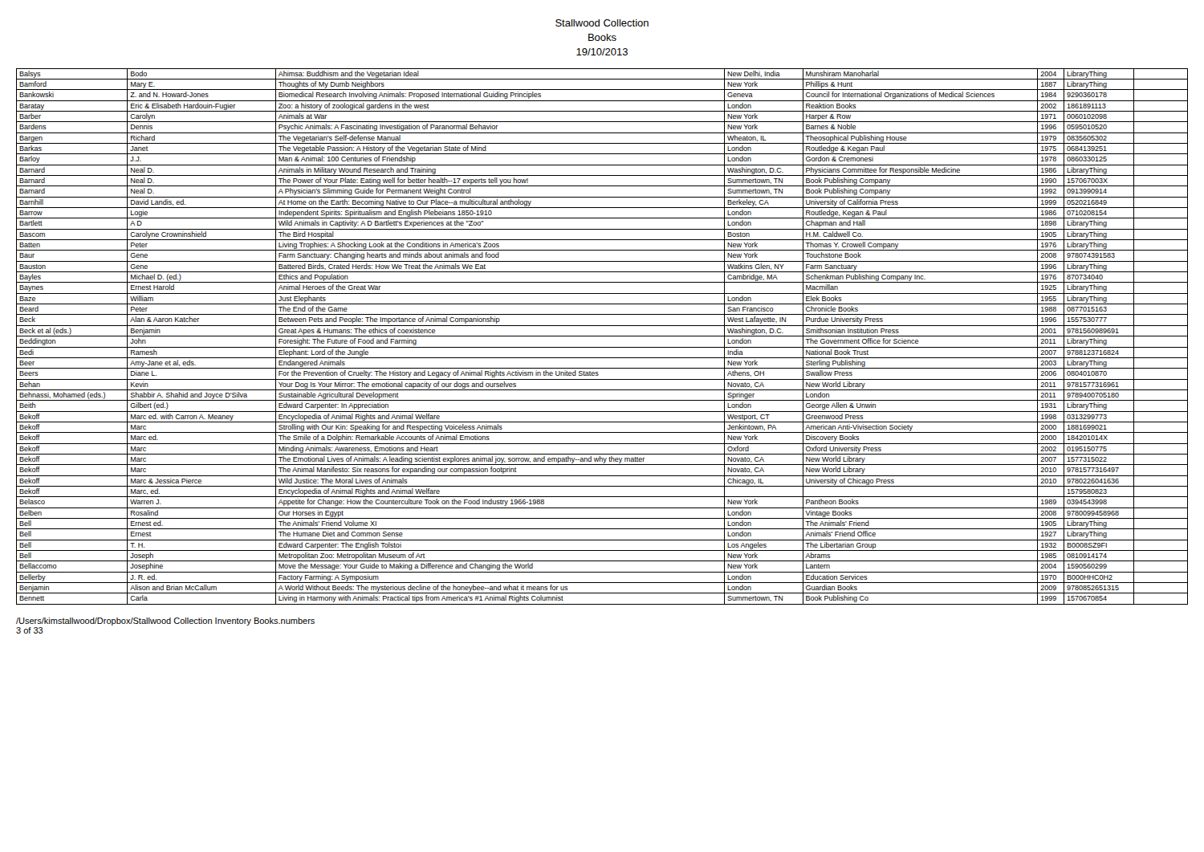Stallwood Collection
Books
19/10/2013
| Balsys | Bodo | Ahimsa: Buddhism and the Vegetarian Ideal | New Delhi, India | Munshiram Manoharlal | 2004 | LibraryThing | |
| Bamford | Mary E. | Thoughts of My Dumb Neighbors | New York | Phillips & Hunt | 1887 | LibraryThing | |
| Bankowski | Z. and N. Howard-Jones | Biomedical Research Involving Animals: Proposed International Guiding Principles | Geneva | Council for International Organizations of Medical Sciences | 1984 | 9290360178 | |
| Baratay | Eric & Elisabeth Hardouin-Fugier | Zoo: a history of zoological gardens in the west | London | Reaktion Books | 2002 | 1861891113 | |
| Barber | Carolyn | Animals at War | New York | Harper & Row | 1971 | 0060102098 | |
| Bardens | Dennis | Psychic Animals: A Fascinating Investigation of Paranormal Behavior | New York | Barnes & Noble | 1996 | 0595010520 | |
| Bargen | Richard | The Vegetarian's Self-defense Manual | Wheaton, IL | Theosophical Publishing House | 1979 | 0835605302 | |
| Barkas | Janet | The Vegetable Passion: A History of the Vegetarian State of Mind | London | Routledge & Kegan Paul | 1975 | 0684139251 | |
| Barloy | J.J. | Man & Animal: 100 Centuries of Friendship | London | Gordon & Cremonesi | 1978 | 0860330125 | |
| Barnard | Neal D. | Animals in Military Wound Research and Training | Washington, D.C. | Physicians Committee for Responsible Medicine | 1986 | LibraryThing | |
| Barnard | Neal D. | The Power of Your Plate: Eating well for better health--17 experts tell you how! | Summertown, TN | Book Publishing Company | 1990 | 157067003X | |
| Barnard | Neal D. | A Physician's Slimming Guide for Permanent Weight Control | Summertown, TN | Book Publishing Company | 1992 | 0913990914 | |
| Barnhill | David Landis, ed. | At Home on the Earth: Becoming Native to Our Place--a multicultural anthology | Berkeley, CA | University of California Press | 1999 | 0520216849 | |
| Barrow | Logie | Independent Spirits: Spiritualism and English Plebeians 1850-1910 | London | Routledge, Kegan & Paul | 1986 | 0710208154 | |
| Bartlett | A D | Wild Animals in Captivity: A D Bartlett's Experiences at the "Zoo" | London | Chapman and Hall | 1898 | LibraryThing | |
| Bascom | Carolyne Crowninshield | The Bird Hospital | Boston | H.M. Caldwell Co. | 1905 | LibraryThing | |
| Batten | Peter | Living Trophies: A Shocking Look at the Conditions in America's Zoos | New York | Thomas Y. Crowell Company | 1976 | LibraryThing | |
| Baur | Gene | Farm Sanctuary: Changing hearts and minds about animals and food | New York | Touchstone Book | 2008 | 978074391583 | |
| Bauston | Gene | Battered Birds, Crated Herds: How We Treat the Animals We Eat | Watkins Glen, NY | Farm Sanctuary | 1996 | LibraryThing | |
| Bayles | Michael D. (ed.) | Ethics and Population | Cambridge, MA | Schenkman Publishing Company Inc. | 1976 | 870734040 | |
| Baynes | Ernest Harold | Animal Heroes of the Great War | | Macmillan | 1925 | LibraryThing | |
| Baze | William | Just Elephants | London | Elek Books | 1955 | LibraryThing | |
| Beard | Peter | The End of the Game | San Francisco | Chronicle Books | 1988 | 0877015163 | |
| Beck | Alan & Aaron Katcher | Between Pets and People: The Importance of Animal Companionship | West Lafayette, IN | Purdue University Press | 1996 | 1557530777 | |
| Beck et al (eds.) | Benjamin | Great Apes & Humans: The ethics of coexistence | Washington, D.C. | Smithsonian Institution Press | 2001 | 9781560989691 | |
| Beddington | John | Foresight: The Future of Food and Farming | London | The Government Office for Science | 2011 | LibraryThing | |
| Bedi | Ramesh | Elephant: Lord of the Jungle | India | National Book Trust | 2007 | 9788123716824 | |
| Beer | Amy-Jane et al, eds. | Endangered Animals | New York | Sterling Publishing | 2003 | LibraryThing | |
| Beers | Diane L. | For the Prevention of Cruelty: The History and Legacy of Animal Rights Activism in the United States | Athens, OH | Swallow Press | 2006 | 0804010870 | |
| Behan | Kevin | Your Dog Is Your Mirror: The emotional capacity of our dogs and ourselves | Novato, CA | New World Library | 2011 | 9781577316961 | |
| Behnassi, Mohamed (eds.) | Shabbir A. Shahid and Joyce D'Silva | Sustainable Agricultural Development | Springer | London | 2011 | 9789400705180 | |
| Beith | Gilbert (ed.) | Edward Carpenter: In Appreciation | London | George Allen & Unwin | 1931 | LibraryThing | |
| Bekoff | Marc ed. with Carron A. Meaney | Encyclopedia of Animal Rights and Animal Welfare | Westport, CT | Greenwood Press | 1998 | 0313299773 | |
| Bekoff | Marc | Strolling with Our Kin: Speaking for and Respecting Voiceless Animals | Jenkintown, PA | American Anti-Vivisection Society | 2000 | 1881699021 | |
| Bekoff | Marc ed. | The Smile of a Dolphin: Remarkable Accounts of Animal Emotions | New York | Discovery Books | 2000 | 184201014X | |
| Bekoff | Marc | Minding Animals: Awareness, Emotions and Heart | Oxford | Oxford University Press | 2002 | 0195150775 | |
| Bekoff | Marc | The Emotional Lives of Animals: A leading scientist explores animal joy, sorrow, and empathy--and why they matter | Novato, CA | New World Library | 2007 | 1577315022 | |
| Bekoff | Marc | The Animal Manifesto: Six reasons for expanding our compassion footprint | Novato, CA | New World Library | 2010 | 9781577316497 | |
| Bekoff | Marc & Jessica Pierce | Wild Justice: The Moral Lives of Animals | Chicago, IL | University of Chicago Press | 2010 | 9780226041636 | |
| Bekoff | Marc, ed. | Encyclopedia of Animal Rights and Animal Welfare | | | | 1579580823 | |
| Belasco | Warren J. | Appetite for Change: How the Counterculture Took on the Food Industry 1966-1988 | New York | Pantheon Books | 1989 | 0394543998 | |
| Belben | Rosalind | Our Horses in Egypt | London | Vintage Books | 2008 | 9780099458968 | |
| Bell | Ernest ed. | The Animals' Friend Volume XI | London | The Animals' Friend | 1905 | LibraryThing | |
| Bell | Ernest | The Humane Diet and Common Sense | London | Animals' Friend Office | 1927 | LibraryThing | |
| Bell | T. H. | Edward Carpenter: The English Tolstoi | Los Angeles | The Libertarian Group | 1932 | B0008SZ9FI | |
| Bell | Joseph | Metropolitan Zoo: Metropolitan Museum of Art | New York | Abrams | 1985 | 0810914174 | |
| Bellaccomo | Josephine | Move the Message: Your Guide to Making a Difference and Changing the World | New York | Lantern | 2004 | 1590560299 | |
| Bellerby | J. R. ed. | Factory Farming: A Symposium | London | Education Services | 1970 | B000HHC0H2 | |
| Benjamin | Alison and Brian McCallum | A World Without Beeds: The mysterious decline of the honeybee--and what it means for us | London | Guardian Books | 2009 | 9780852651315 | |
| Bennett | Carla | Living in Harmony with Animals: Practical tips from America's #1 Animal Rights Columnist | Summertown, TN | Book Publishing Co | 1999 | 1570670854 | |
/Users/kimstallwood/Dropbox/Stallwood Collection Inventory Books.numbers
3 of 33